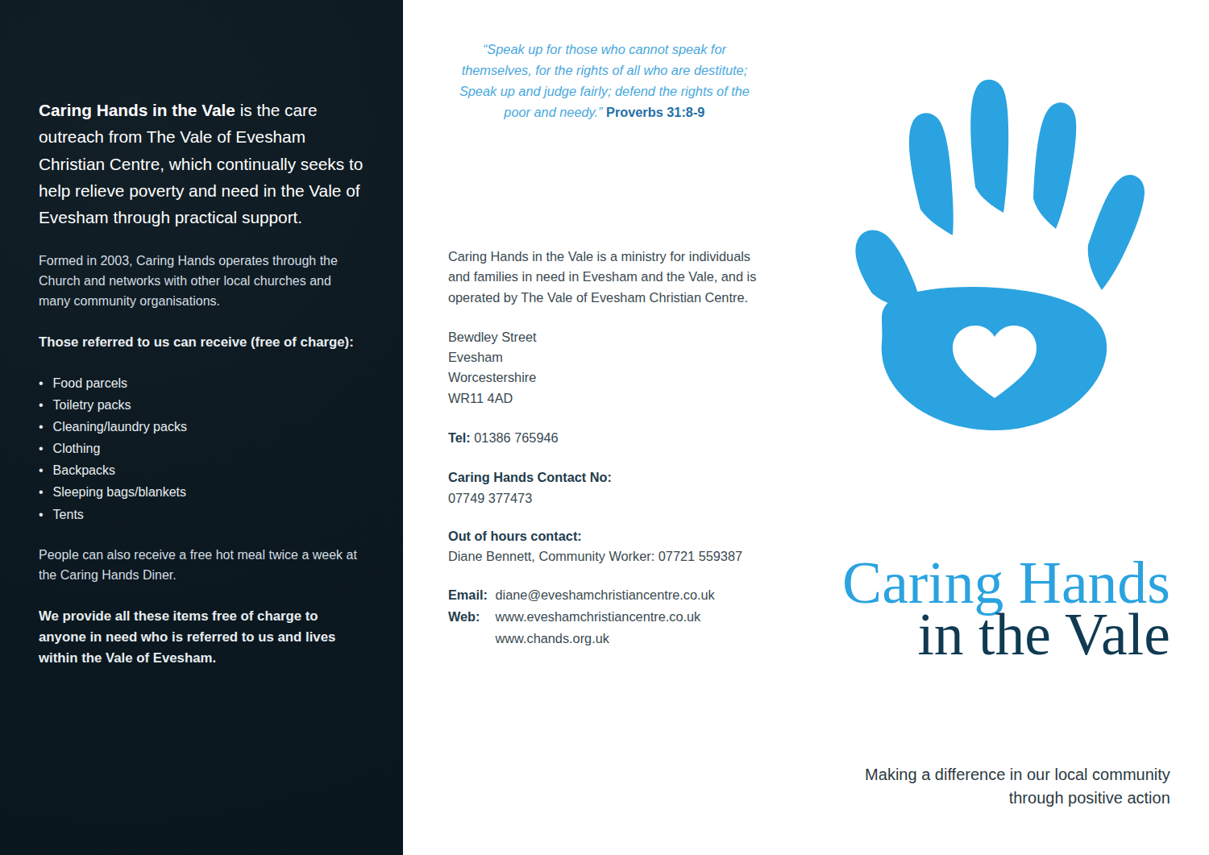Caring Hands in the Vale is the care outreach from The Vale of Evesham Christian Centre, which continually seeks to help relieve poverty and need in the Vale of Evesham through practical support.
Formed in 2003, Caring Hands operates through the Church and networks with other local churches and many community organisations.
Those referred to us can receive (free of charge):
Food parcels
Toiletry packs
Cleaning/laundry packs
Clothing
Backpacks
Sleeping bags/blankets
Tents
People can also receive a free hot meal twice a week at the Caring Hands Diner.
We provide all these items free of charge to anyone in need who is referred to us and lives within the Vale of Evesham.
“Speak up for those who cannot speak for themselves, for the rights of all who are destitute; Speak up and judge fairly; defend the rights of the poor and needy.” Proverbs 31:8-9
Caring Hands in the Vale is a ministry for individuals and families in need in Evesham and the Vale, and is operated by The Vale of Evesham Christian Centre.
Bewdley Street Evesham Worcestershire WR11 4AD
Tel: 01386 765946
Caring Hands Contact No: 07749 377473
Out of hours contact: Diane Bennett, Community Worker: 07721 559387
Email: diane@eveshamchristiancentre.co.uk Web: www.eveshamchristiancentre.co.uk www.chands.org.uk
Caring Hands in the Vale
Making a difference in our local community through positive action